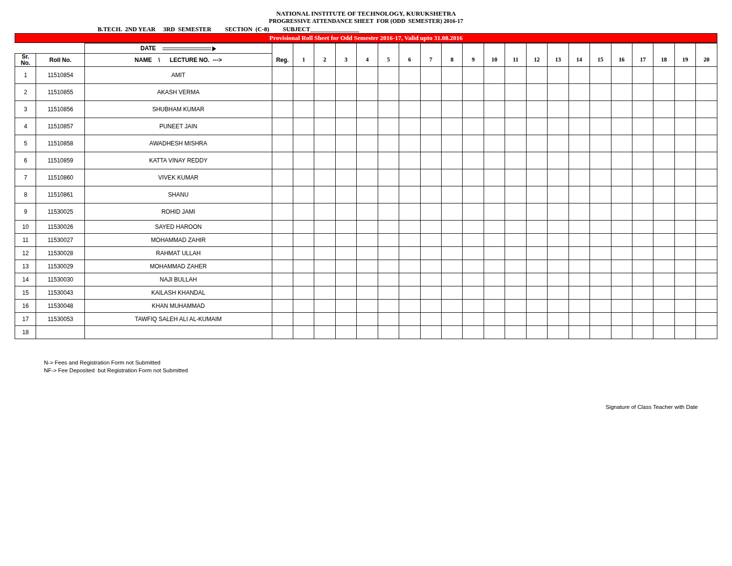NATIONAL INSTITUTE OF TECHNOLOGY, KURUKSHETRA
PROGRESSIVE ATTENDANCE SHEET FOR (ODD SEMESTER) 2016-17
B.TECH. 2ND YEAR 3RD SEMESTER SECTION (C-8) SUBJECT________________
Provisional Roll Sheet for Odd Semester 2016-17, Valid upto 31.08.2016
| | | DATE | | | | | | | | | | | | | | | | | | | | | |
| Sr. No. | Roll No. | NAME \ LECTURE NO. ---> | | | | | | | | | | | | | | | | | | | | | |
| Reg. | 1 | 2 | 3 | 4 | 5 | 6 | 7 | 8 | 9 | 10 | 11 | 12 | 13 | 14 | 15 | 16 | 17 | 18 | 19 | 20 |
| 1 | 11510854 | AMIT | | | | | | | | | | | | | | | | | | | | | |
| 2 | 11510855 | AKASH VERMA | | | | | | | | | | | | | | | | | | | | | |
| 3 | 11510856 | SHUBHAM KUMAR | | | | | | | | | | | | | | | | | | | | | |
| 4 | 11510857 | PUNEET JAIN | | | | | | | | | | | | | | | | | | | | | |
| 5 | 11510858 | AWADHESH MISHRA | | | | | | | | | | | | | | | | | | | | | |
| 6 | 11510859 | KATTA VINAY REDDY | | | | | | | | | | | | | | | | | | | | | |
| 7 | 11510860 | VIVEK KUMAR | | | | | | | | | | | | | | | | | | | | | |
| 8 | 11510861 | SHANU | | | | | | | | | | | | | | | | | | | | | |
| 9 | 11530025 | ROHID JAMI | | | | | | | | | | | | | | | | | | | | | |
| 10 | 11530026 | SAYED HAROON | | | | | | | | | | | | | | | | | | | | | |
| 11 | 11530027 | MOHAMMAD ZAHIR | | | | | | | | | | | | | | | | | | | | | |
| 12 | 11530028 | RAHMAT ULLAH | | | | | | | | | | | | | | | | | | | | | |
| 13 | 11530029 | MOHAMMAD ZAHER | | | | | | | | | | | | | | | | | | | | | |
| 14 | 11530030 | NAJI BULLAH | | | | | | | | | | | | | | | | | | | | | |
| 15 | 11530043 | KAILASH KHANDAL | | | | | | | | | | | | | | | | | | | | | |
| 16 | 11530048 | KHAN MUHAMMAD | | | | | | | | | | | | | | | | | | | | | |
| 17 | 11530053 | TAWFIQ SALEH ALI AL-KUMAIM | | | | | | | | | | | | | | | | | | | | | |
| 18 | | | | | | | | | | | | | | | | | | | | | | | |
N-> Fees and Registration Form not Submitted
NF-> Fee Deposited but Registration Form not Submitted
Signature of Class Teacher with Date